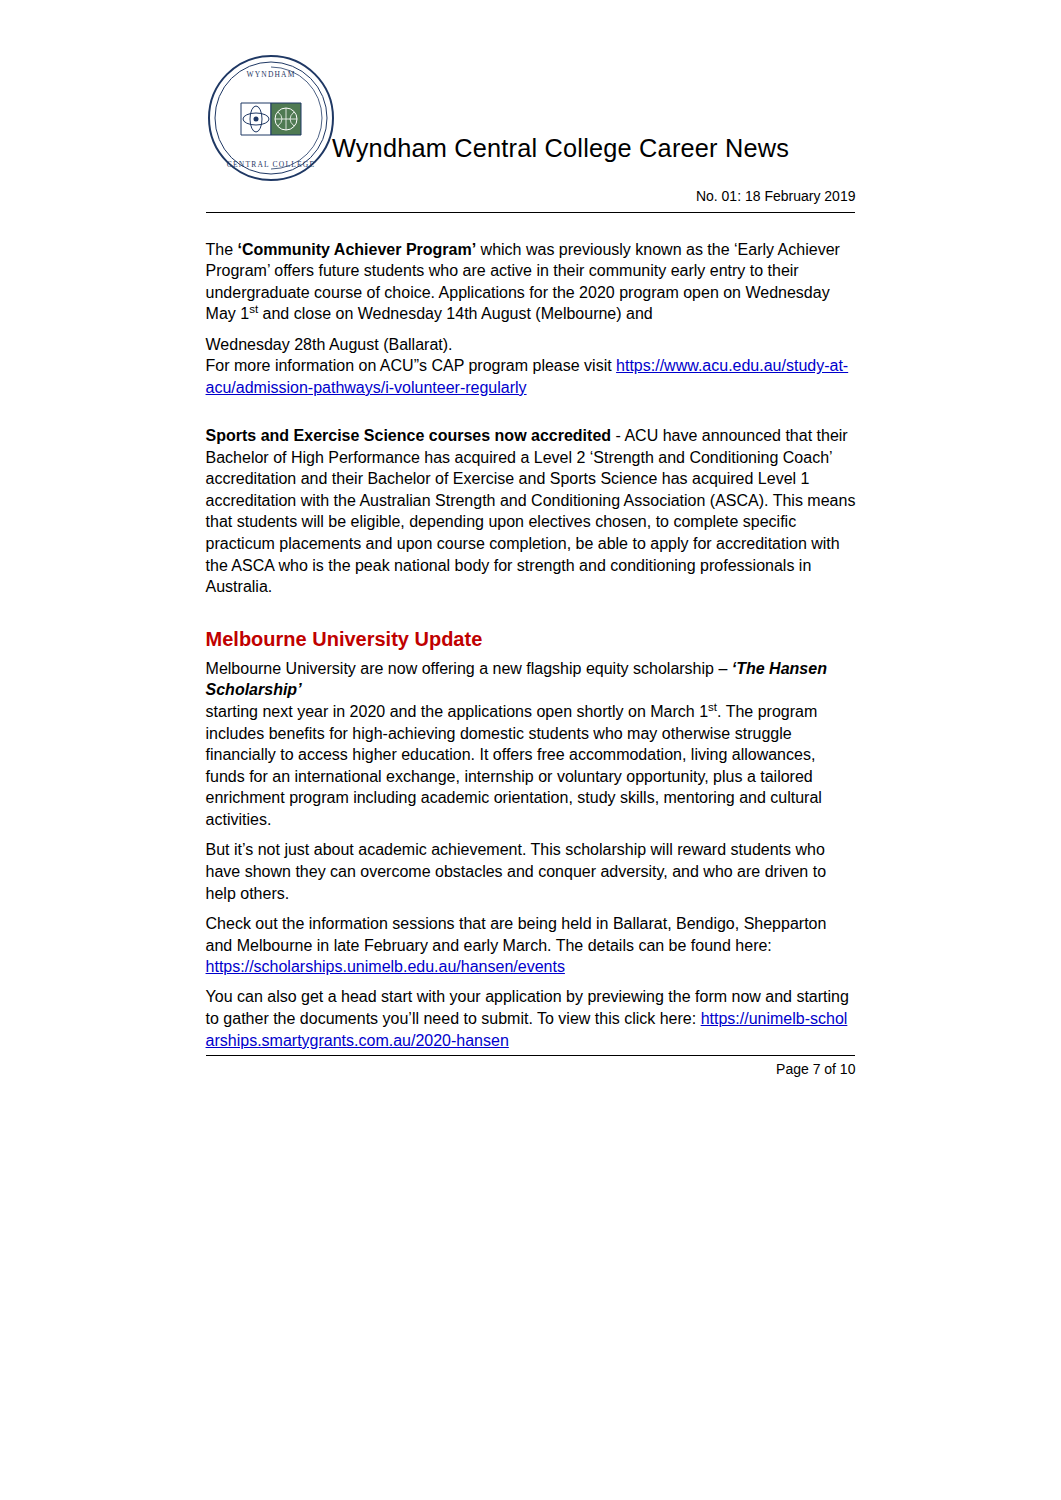WYNDHAM CENTRAL COLLEGE
Wyndham Central College Career News
No. 01: 18 February 2019
The ‘Community Achiever Program’ which was previously known as the ‘Early Achiever Program’ offers future students who are active in their community early entry to their undergraduate course of choice. Applications for the 2020 program open on Wednesday May 1st and close on Wednesday 14th August (Melbourne) and
Wednesday 28th August (Ballarat).
For more information on ACU”s CAP program please visit https://www.acu.edu.au/study-at-acu/admission-pathways/i-volunteer-regularly
Sports and Exercise Science courses now accredited - ACU have announced that their Bachelor of High Performance has acquired a Level 2 ‘Strength and Conditioning Coach’ accreditation and their Bachelor of Exercise and Sports Science has acquired Level 1 accreditation with the Australian Strength and Conditioning Association (ASCA). This means that students will be eligible, depending upon electives chosen, to complete specific practicum placements and upon course completion, be able to apply for accreditation with the ASCA who is the peak national body for strength and conditioning professionals in Australia.
Melbourne University Update
Melbourne University are now offering a new flagship equity scholarship – ‘The Hansen Scholarship’
starting next year in 2020 and the applications open shortly on March 1st. The program includes benefits for high-achieving domestic students who may otherwise struggle financially to access higher education. It offers free accommodation, living allowances, funds for an international exchange, internship or voluntary opportunity, plus a tailored enrichment program including academic orientation, study skills, mentoring and cultural activities.
But it’s not just about academic achievement. This scholarship will reward students who have shown they can overcome obstacles and conquer adversity, and who are driven to help others.
Check out the information sessions that are being held in Ballarat, Bendigo, Shepparton and Melbourne in late February and early March. The details can be found here:
https://scholarships.unimelb.edu.au/hansen/events
You can also get a head start with your application by previewing the form now and starting to gather the documents you’ll need to submit. To view this click here: https://unimelb-scholarships.smartygrants.com.au/2020-hansen
Page 7 of 10